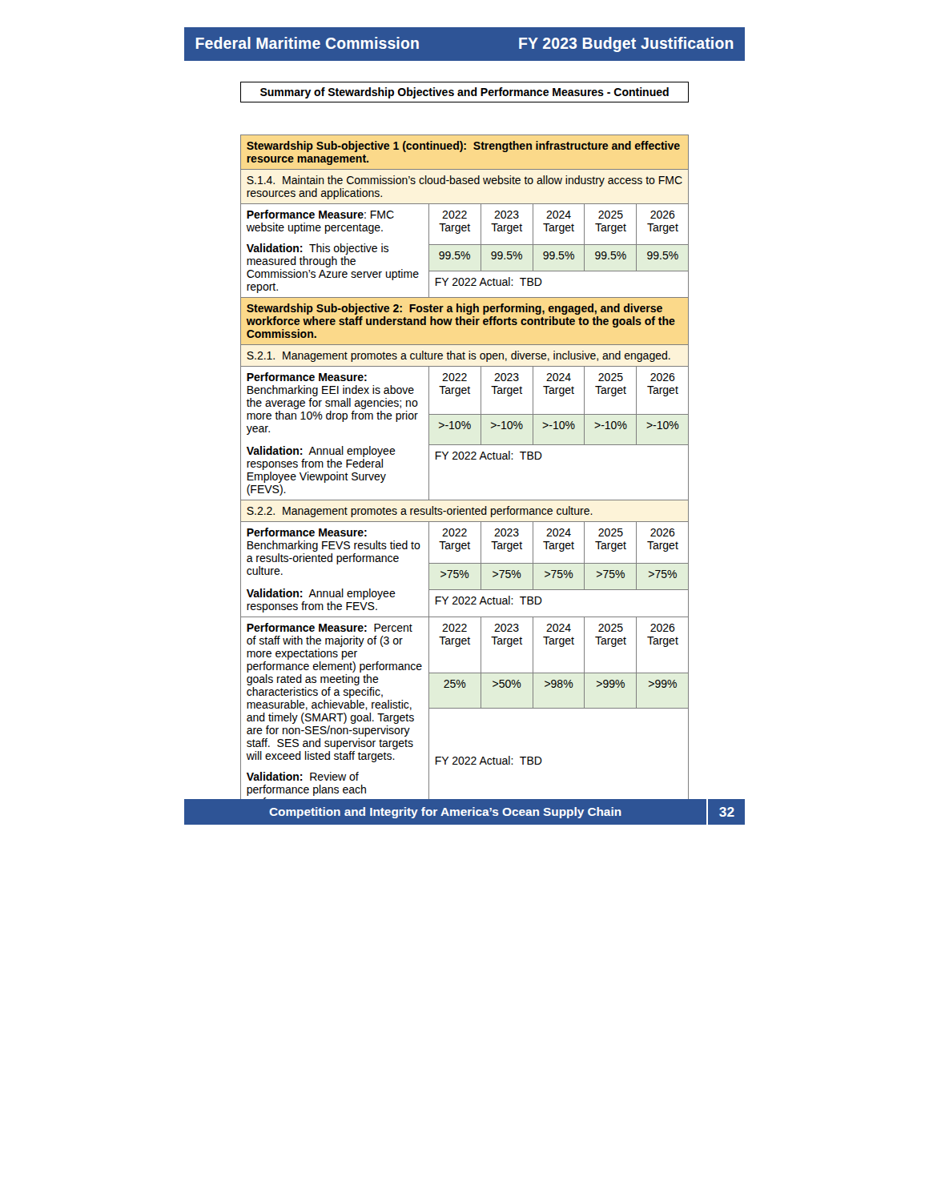Federal Maritime Commission
FY 2023 Budget Justification
Summary of Stewardship Objectives and Performance Measures - Continued
| Stewardship Sub-objective 1 (continued): Strengthen infrastructure and effective resource management. |
| S.1.4. Maintain the Commission’s cloud-based website to allow industry access to FMC resources and applications. |
| Performance Measure : FMC website uptime percentage. Validation: This objective is measured through the Commission’s Azure server uptime report. | 2022 Target | 2023 Target | 2024 Target | 2025 Target | 2026 Target |
| 99.5% | 99.5% | 99.5% | 99.5% | 99.5% |
| FY 2022 Actual: TBD |
| Stewardship Sub-objective 2: Foster a high performing, engaged, and diverse workforce where staff understand how their efforts contribute to the goals of the Commission . |
| S.2.1. Management promotes a culture that is open, diverse, inclusive, and engaged. |
| Performance Measure: Benchmarking EEI index is above the average for small agencies; no more than 10% drop from the prior year. Validation: Annual employee responses from the Federal Employee Viewpoint Survey (FEVS). | 2022 Target | 2023 Target | 2024 Target | 2025 Target | 2026 Target |
| >-10% | >-10% | >-10% | >-10% | >-10% |
| FY 2022 Actual: TBD |
| S.2.2. Management promotes a results-oriented performance culture. |
| Performance Measure: Benchmarking FEVS results tied to a results-oriented performance culture. Validation: Annual employee responses from the FEVS. | 2022 Target | 2023 Target | 2024 Target | 2025 Target | 2026 Target |
| >75% | >75% | >75% | >75% | >75% |
| FY 2022 Actual: TBD |
| Performance Measure: Percent of staff with the majority of (3 or more expectations per performance element) performance goals rated as meeting the characteristics of a specific, measurable, achievable, realistic, and timely (SMART) goal. Targets are for non-SES/non-supervisory staff. SES and supervisor targets will exceed listed staff targets. Validation: Review of performance plans each performance year. | 2022 Target | 2023 Target | 2024 Target | 2025 Target | 2026 Target |
| 25% | >50% | >98% | >99% | >99% |
| FY 2022 Actual: TBD |
Competition and Integrity for America’s Ocean Supply Chain
32